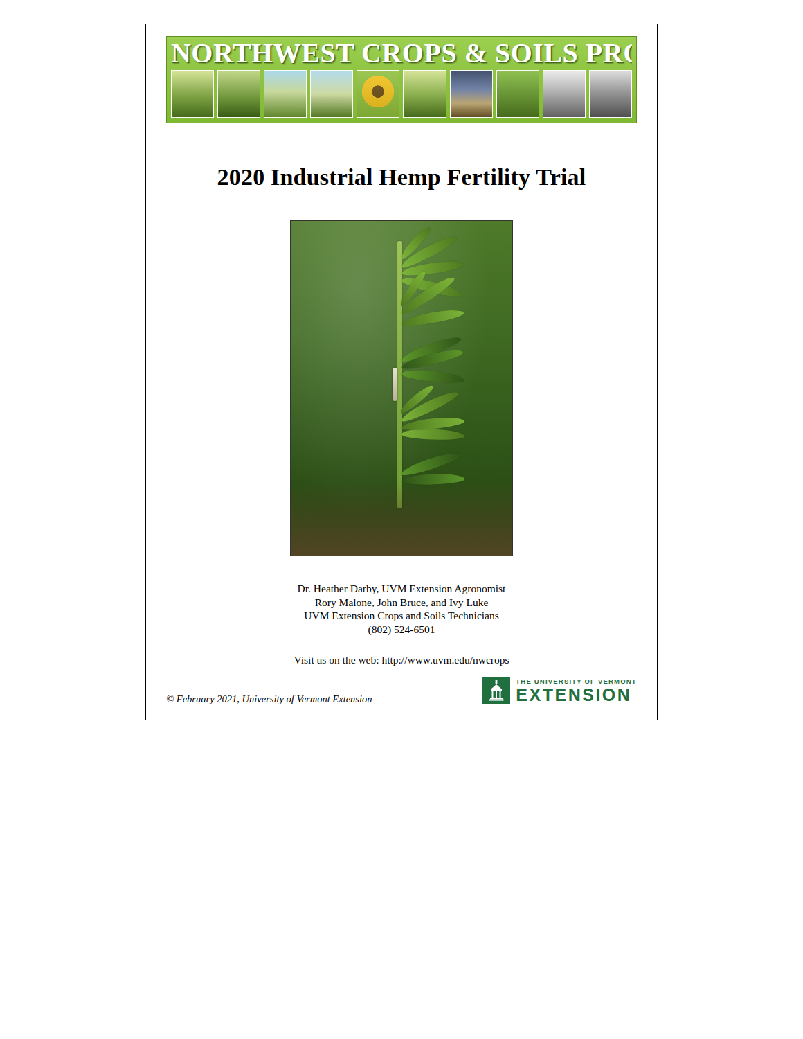NORTHWEST CROPS & SOILS PROGRAM
2020 Industrial Hemp Fertility Trial
Dr. Heather Darby, UVM Extension Agronomist
Rory Malone, John Bruce, and Ivy Luke
UVM Extension Crops and Soils Technicians
(802) 524-6501
Visit us on the web: http://www.uvm.edu/nwcrops
© February 2021, University of Vermont Extension
THE UNIVERSITY OF VERMONT
EXTENSION